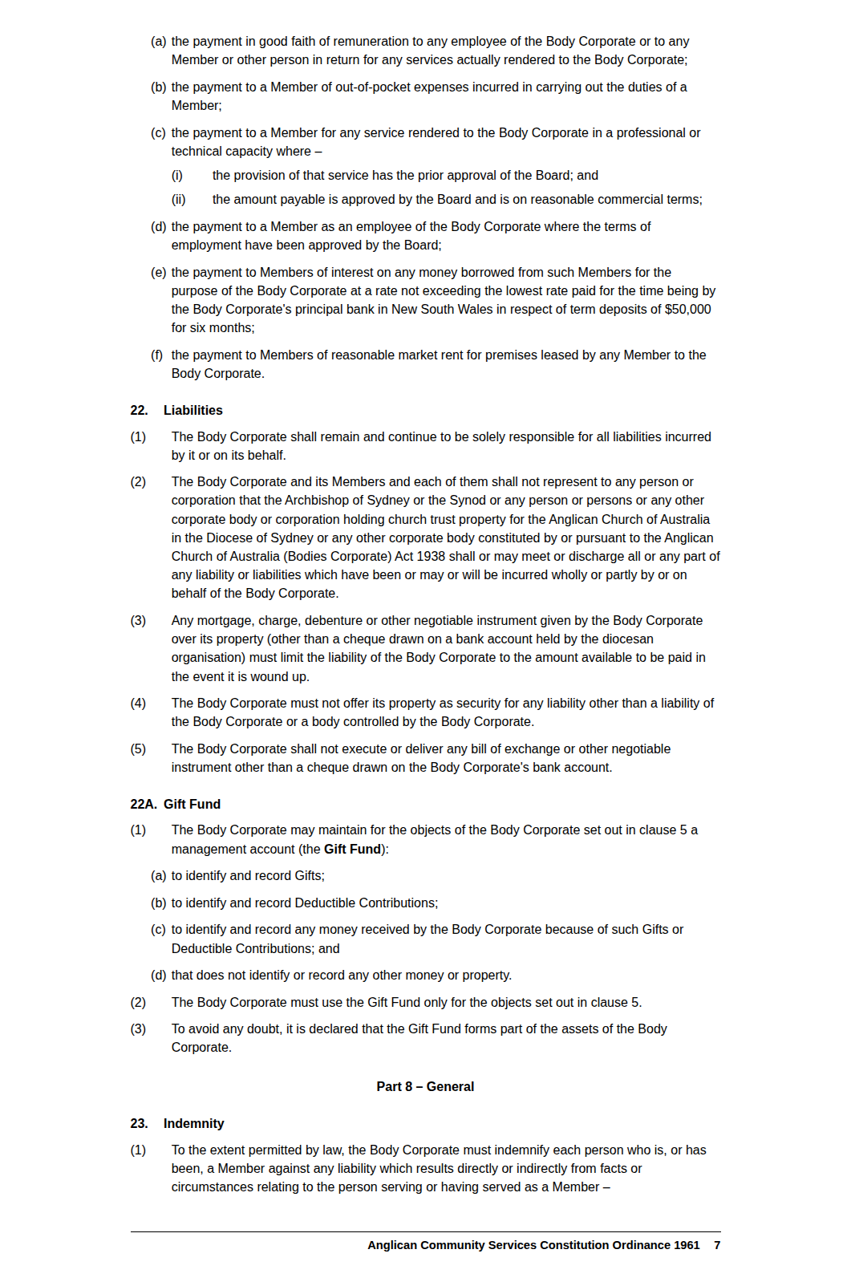(a) the payment in good faith of remuneration to any employee of the Body Corporate or to any Member or other person in return for any services actually rendered to the Body Corporate;
(b) the payment to a Member of out-of-pocket expenses incurred in carrying out the duties of a Member;
(c) the payment to a Member for any service rendered to the Body Corporate in a professional or technical capacity where –
(i) the provision of that service has the prior approval of the Board; and
(ii) the amount payable is approved by the Board and is on reasonable commercial terms;
(d) the payment to a Member as an employee of the Body Corporate where the terms of employment have been approved by the Board;
(e) the payment to Members of interest on any money borrowed from such Members for the purpose of the Body Corporate at a rate not exceeding the lowest rate paid for the time being by the Body Corporate's principal bank in New South Wales in respect of term deposits of $50,000 for six months;
(f) the payment to Members of reasonable market rent for premises leased by any Member to the Body Corporate.
22. Liabilities
(1) The Body Corporate shall remain and continue to be solely responsible for all liabilities incurred by it or on its behalf.
(2) The Body Corporate and its Members and each of them shall not represent to any person or corporation that the Archbishop of Sydney or the Synod or any person or persons or any other corporate body or corporation holding church trust property for the Anglican Church of Australia in the Diocese of Sydney or any other corporate body constituted by or pursuant to the Anglican Church of Australia (Bodies Corporate) Act 1938 shall or may meet or discharge all or any part of any liability or liabilities which have been or may or will be incurred wholly or partly by or on behalf of the Body Corporate.
(3) Any mortgage, charge, debenture or other negotiable instrument given by the Body Corporate over its property (other than a cheque drawn on a bank account held by the diocesan organisation) must limit the liability of the Body Corporate to the amount available to be paid in the event it is wound up.
(4) The Body Corporate must not offer its property as security for any liability other than a liability of the Body Corporate or a body controlled by the Body Corporate.
(5) The Body Corporate shall not execute or deliver any bill of exchange or other negotiable instrument other than a cheque drawn on the Body Corporate's bank account.
22A. Gift Fund
(1) The Body Corporate may maintain for the objects of the Body Corporate set out in clause 5 a management account (the Gift Fund):
(a) to identify and record Gifts;
(b) to identify and record Deductible Contributions;
(c) to identify and record any money received by the Body Corporate because of such Gifts or Deductible Contributions; and
(d) that does not identify or record any other money or property.
(2) The Body Corporate must use the Gift Fund only for the objects set out in clause 5.
(3) To avoid any doubt, it is declared that the Gift Fund forms part of the assets of the Body Corporate.
Part 8 – General
23. Indemnity
(1) To the extent permitted by law, the Body Corporate must indemnify each person who is, or has been, a Member against any liability which results directly or indirectly from facts or circumstances relating to the person serving or having served as a Member –
Anglican Community Services Constitution Ordinance 19617